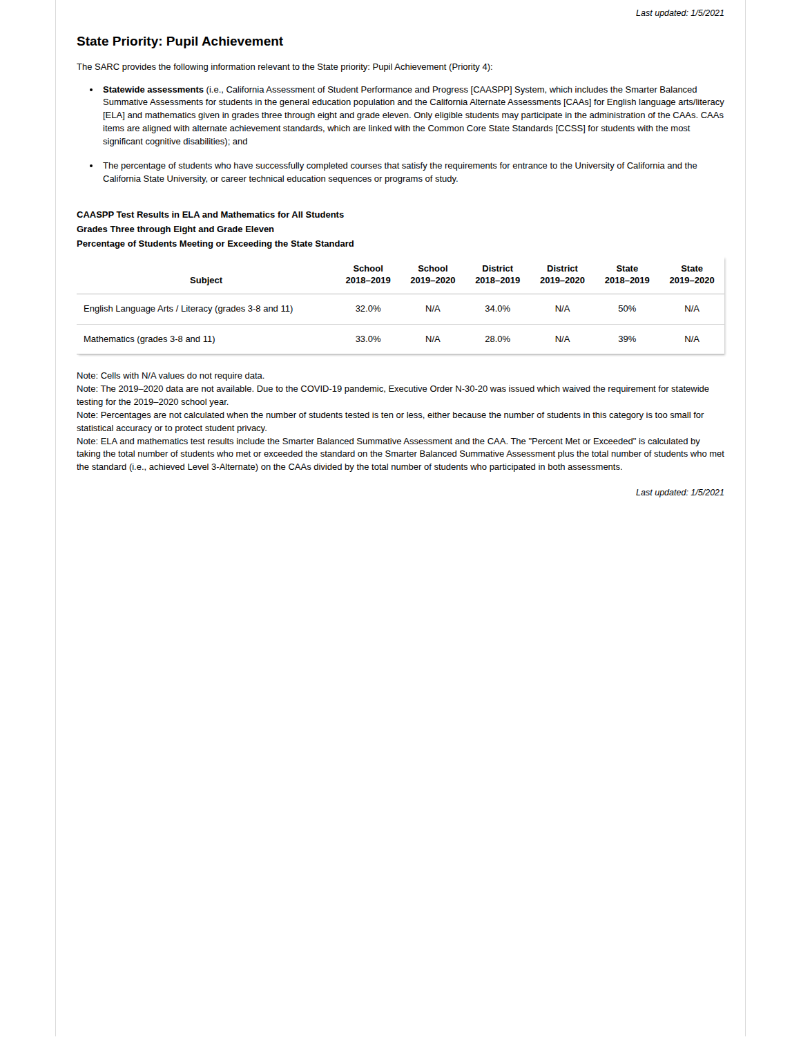Last updated: 1/5/2021
State Priority: Pupil Achievement
The SARC provides the following information relevant to the State priority: Pupil Achievement (Priority 4):
Statewide assessments (i.e., California Assessment of Student Performance and Progress [CAASPP] System, which includes the Smarter Balanced Summative Assessments for students in the general education population and the California Alternate Assessments [CAAs] for English language arts/literacy [ELA] and mathematics given in grades three through eight and grade eleven. Only eligible students may participate in the administration of the CAAs. CAAs items are aligned with alternate achievement standards, which are linked with the Common Core State Standards [CCSS] for students with the most significant cognitive disabilities); and
The percentage of students who have successfully completed courses that satisfy the requirements for entrance to the University of California and the California State University, or career technical education sequences or programs of study.
CAASPP Test Results in ELA and Mathematics for All Students
Grades Three through Eight and Grade Eleven
Percentage of Students Meeting or Exceeding the State Standard
| Subject | School 2018–2019 | School 2019–2020 | District 2018–2019 | District 2019–2020 | State 2018–2019 | State 2019–2020 |
| --- | --- | --- | --- | --- | --- | --- |
| English Language Arts / Literacy (grades 3-8 and 11) | 32.0% | N/A | 34.0% | N/A | 50% | N/A |
| Mathematics (grades 3-8 and 11) | 33.0% | N/A | 28.0% | N/A | 39% | N/A |
Note: Cells with N/A values do not require data.
Note: The 2019–2020 data are not available. Due to the COVID-19 pandemic, Executive Order N-30-20 was issued which waived the requirement for statewide testing for the 2019–2020 school year.
Note: Percentages are not calculated when the number of students tested is ten or less, either because the number of students in this category is too small for statistical accuracy or to protect student privacy.
Note: ELA and mathematics test results include the Smarter Balanced Summative Assessment and the CAA. The "Percent Met or Exceeded" is calculated by taking the total number of students who met or exceeded the standard on the Smarter Balanced Summative Assessment plus the total number of students who met the standard (i.e., achieved Level 3-Alternate) on the CAAs divided by the total number of students who participated in both assessments.
Last updated: 1/5/2021